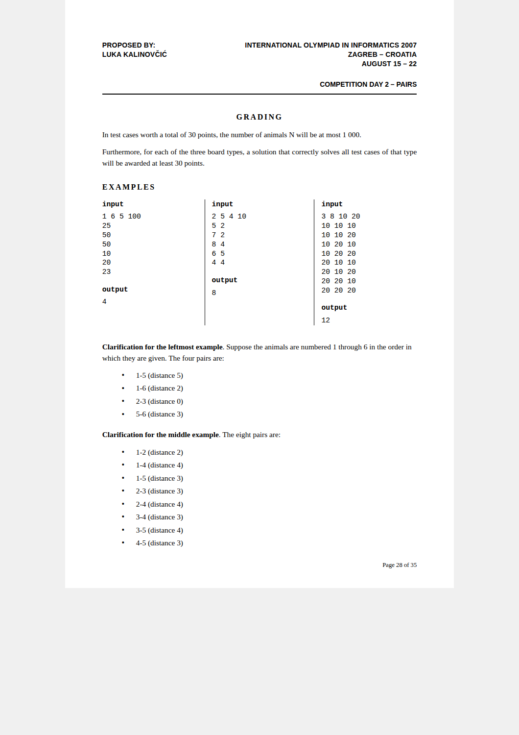PROPOSED BY:
LUKA KALINOVČIĆ
INTERNATIONAL OLYMPIAD IN INFORMATICS 2007
ZAGREB – CROATIA
AUGUST 15 – 22
COMPETITION DAY 2 – PAIRS
GRADING
In test cases worth a total of 30 points, the number of animals N will be at most 1 000.
Furthermore, for each of the three board types, a solution that correctly solves all test cases of that type will be awarded at least 30 points.
EXAMPLES
input
1 6 5 100
25
50
50
10
20
23
output
4
input
2 5 4 10
5 2
7 2
8 4
6 5
4 4
output
8
input
3 8 10 20
10 10 10
10 10 20
10 20 10
10 20 20
20 10 10
20 10 20
20 20 10
20 20 20
output
12
Clarification for the leftmost example. Suppose the animals are numbered 1 through 6 in the order in which they are given. The four pairs are:
1-5 (distance 5)
1-6 (distance 2)
2-3 (distance 0)
5-6 (distance 3)
Clarification for the middle example. The eight pairs are:
1-2 (distance 2)
1-4 (distance 4)
1-5 (distance 3)
2-3 (distance 3)
2-4 (distance 4)
3-4 (distance 3)
3-5 (distance 4)
4-5 (distance 3)
Page 28 of 35